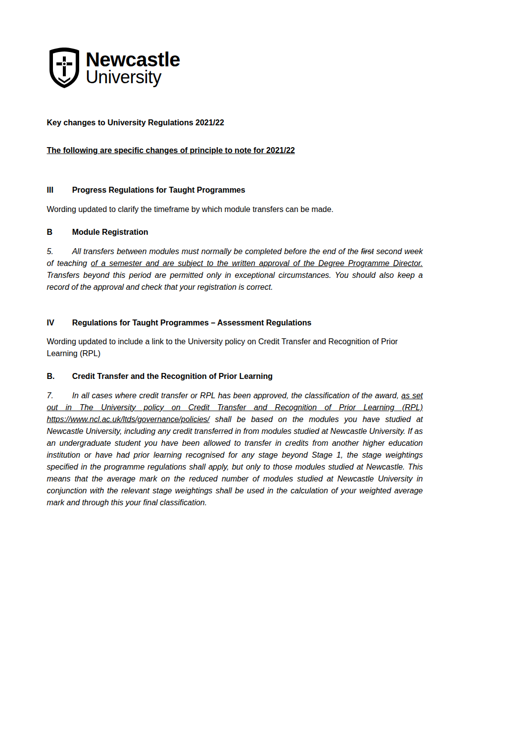NewcastleUniversity
Key changes to University Regulations 2021/22
The following are specific changes of principle to note for 2021/22
IIIProgress Regulations for Taught Programmes
Wording updated to clarify the timeframe by which module transfers can be made.
BModule Registration
5. All transfers between modules must normally be completed before the end of the first second week of teaching of a semester and are subject to the written approval of the Degree Programme Director. Transfers beyond this period are permitted only in exceptional circumstances. You should also keep a record of the approval and check that your registration is correct.
IVRegulations for Taught Programmes – Assessment Regulations
Wording updated to include a link to the University policy on Credit Transfer and Recognition of Prior Learning (RPL)
B. Credit Transfer and the Recognition of Prior Learning
7. In all cases where credit transfer or RPL has been approved, the classification of the award, as set out in The University policy on Credit Transfer and Recognition of Prior Learning (RPL) https://www.ncl.ac.uk/ltds/governance/policies/ shall be based on the modules you have studied at Newcastle University, including any credit transferred in from modules studied at Newcastle University. If as an undergraduate student you have been allowed to transfer in credits from another higher education institution or have had prior learning recognised for any stage beyond Stage 1, the stage weightings specified in the programme regulations shall apply, but only to those modules studied at Newcastle. This means that the average mark on the reduced number of modules studied at Newcastle University in conjunction with the relevant stage weightings shall be used in the calculation of your weighted average mark and through this your final classification.